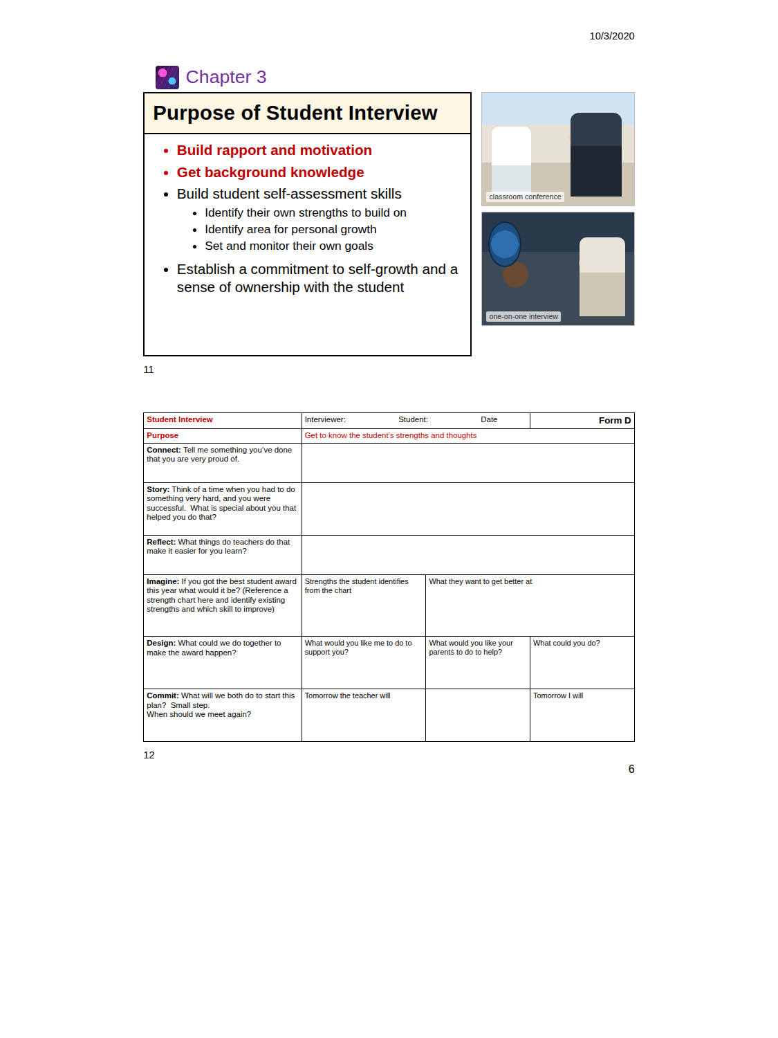10/3/2020
Chapter 3
Purpose of Student Interview
Build rapport and motivation
Get background knowledge
Build student self-assessment skills
Identify their own strengths to build on
Identify area for personal growth
Set and monitor their own goals
Establish a commitment to self-growth and a sense of ownership with the student
classroom conference
one-on-one interview
11
| Student Interview | Interviewer: Student: Date | Form D |
| Purpose | Get to know the student’s strengths and thoughts |
| Connect: Tell me something you’ve done that you are very proud of. | |
| Story: Think of a time when you had to do something very hard, and you were successful. What is special about you that helped you do that? | |
| Reflect: What things do teachers do that make it easier for you learn? | |
| Imagine: If you got the best student award this year what would it be? (Reference a strength chart here and identify existing strengths and which skill to improve) | Strengths the student identifies from the chart | What they want to get better at |
| Design: What could we do together to make the award happen? | What would you like me to do to support you? | What would you like your parents to do to help? | What could you do? |
| Commit: What will we both do to start this plan? Small step. When should we meet again? | Tomorrow the teacher will | | Tomorrow I will |
12
6